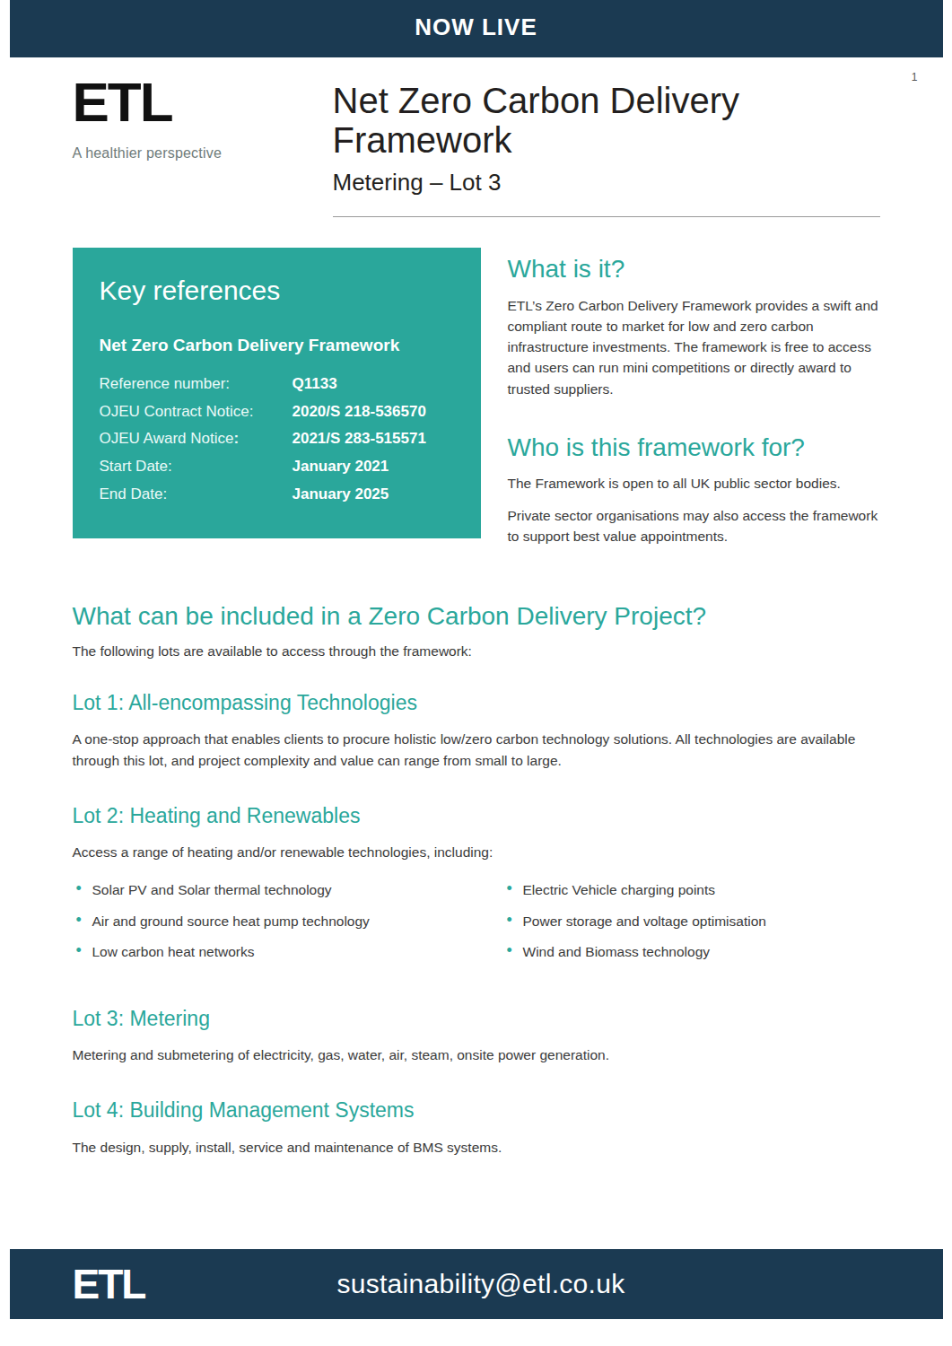NOW LIVE
1
ETL
A healthier perspective
Net Zero Carbon Delivery
Framework
Metering – Lot 3
Key references
Net Zero Carbon Delivery Framework
| Reference number: | Q1133 |
| OJEU Contract Notice: | 2020/S 218-536570 |
| OJEU Award Notice : | 2021/S 283-515571 |
| Start Date: | January 2021 |
| End Date: | January 2025 |
What is it?
ETL’s Zero Carbon Delivery Framework provides a swift and compliant route to market for low and zero carbon infrastructure investments. The framework is free to access and users can run mini competitions or directly award to trusted suppliers.
Who is this framework for?
The Framework is open to all UK public sector bodies.
Private sector organisations may also access the framework to support best value appointments.
What can be included in a Zero Carbon Delivery Project?
The following lots are available to access through the framework:
Lot 1: All-encompassing Technologies
A one-stop approach that enables clients to procure holistic low/zero carbon technology solutions. All technologies are available through this lot, and project complexity and value can range from small to large.
Lot 2: Heating and Renewables
Access a range of heating and/or renewable technologies, including:
Solar PV and Solar thermal technology
Air and ground source heat pump technology
Low carbon heat networks
Electric Vehicle charging points
Power storage and voltage optimisation
Wind and Biomass technology
Lot 3: Metering
Metering and submetering of electricity, gas, water, air, steam, onsite power generation.
Lot 4: Building Management Systems
The design, supply, install, service and maintenance of BMS systems.
ETL
sustainability@etl.co.uk